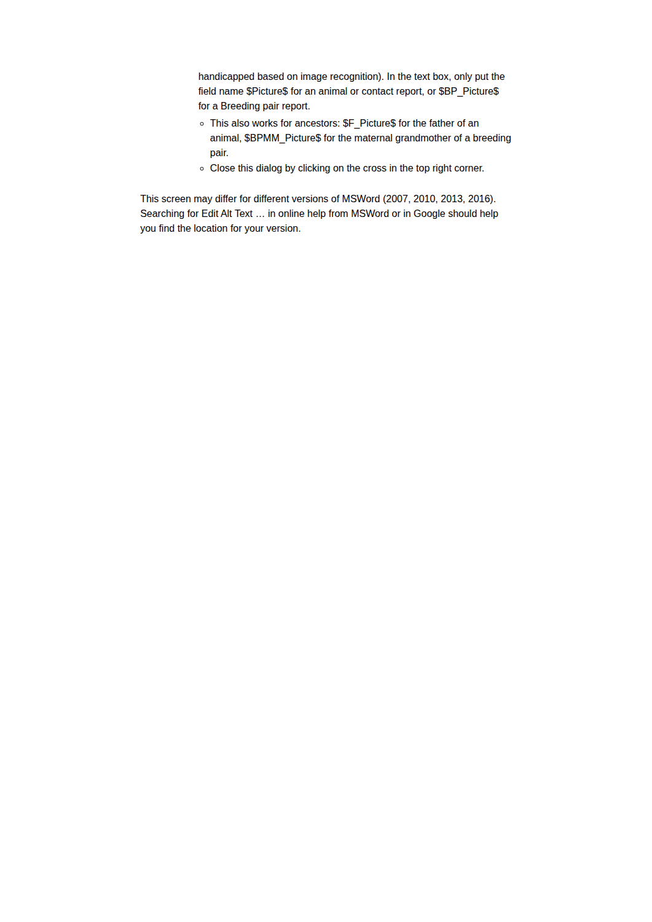handicapped based on image recognition). In the text box, only put the field name $Picture$ for an animal or contact report, or $BP_Picture$ for a Breeding pair report.
This also works for ancestors: $F_Picture$ for the father of an animal, $BPMM_Picture$ for the maternal grandmother of a breeding pair.
Close this dialog by clicking on the cross in the top right corner.
This screen may differ for different versions of MSWord (2007, 2010, 2013, 2016). Searching for Edit Alt Text … in online help from MSWord or in Google should help you find the location for your version.